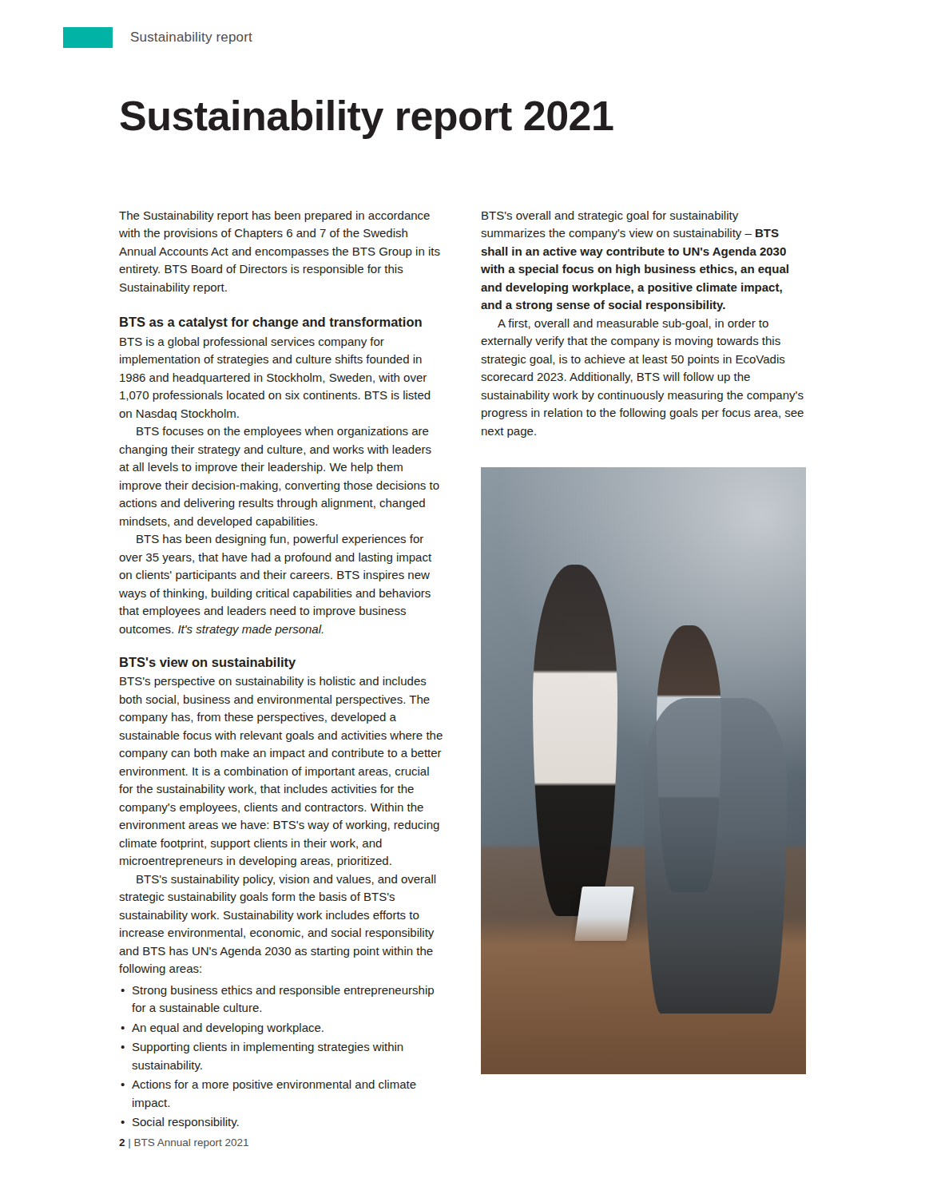Sustainability report
Sustainability report 2021
The Sustainability report has been prepared in accordance with the provisions of Chapters 6 and 7 of the Swedish Annual Accounts Act and encompasses the BTS Group in its entirety. BTS Board of Directors is responsible for this Sustainability report.
BTS as a catalyst for change and transformation
BTS is a global professional services company for implementation of strategies and culture shifts founded in 1986 and headquartered in Stockholm, Sweden, with over 1,070 professionals located on six continents. BTS is listed on Nasdaq Stockholm.
BTS focuses on the employees when organizations are changing their strategy and culture, and works with leaders at all levels to improve their leadership. We help them improve their decision-making, converting those decisions to actions and delivering results through alignment, changed mindsets, and developed capabilities.
BTS has been designing fun, powerful experiences for over 35 years, that have had a profound and lasting impact on clients' participants and their careers. BTS inspires new ways of thinking, building critical capabilities and behaviors that employees and leaders need to improve business outcomes. It's strategy made personal.
BTS's view on sustainability
BTS's perspective on sustainability is holistic and includes both social, business and environmental perspectives. The company has, from these perspectives, developed a sustainable focus with relevant goals and activities where the company can both make an impact and contribute to a better environment. It is a combination of important areas, crucial for the sustainability work, that includes activities for the company's employees, clients and contractors. Within the environment areas we have: BTS's way of working, reducing climate footprint, support clients in their work, and microentrepreneurs in developing areas, prioritized.
BTS's sustainability policy, vision and values, and overall strategic sustainability goals form the basis of BTS's sustainability work. Sustainability work includes efforts to increase environmental, economic, and social responsibility and BTS has UN's Agenda 2030 as starting point within the following areas:
Strong business ethics and responsible entrepreneurship for a sustainable culture.
An equal and developing workplace.
Supporting clients in implementing strategies within sustainability.
Actions for a more positive environmental and climate impact.
Social responsibility.
BTS's overall and strategic goal for sustainability summarizes the company's view on sustainability – BTS shall in an active way contribute to UN's Agenda 2030 with a special focus on high business ethics, an equal and developing workplace, a positive climate impact, and a strong sense of social responsibility.
A first, overall and measurable sub-goal, in order to externally verify that the company is moving towards this strategic goal, is to achieve at least 50 points in EcoVadis scorecard 2023. Additionally, BTS will follow up the sustainability work by continuously measuring the company's progress in relation to the following goals per focus area, see next page.
2 | BTS Annual report 2021